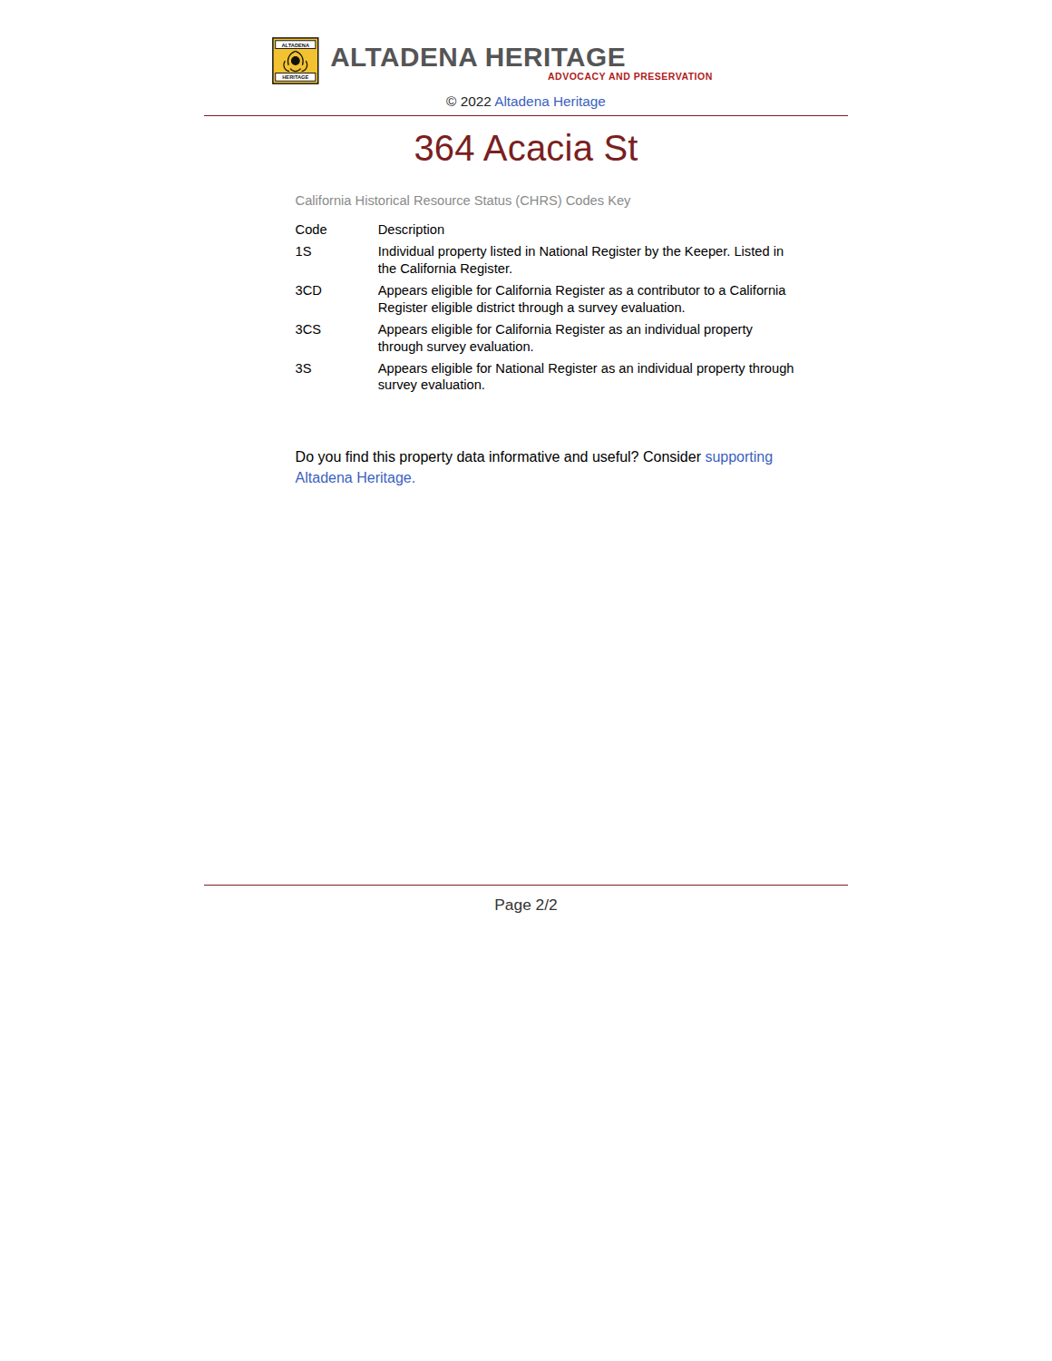© 2022 Altadena Heritage
364 Acacia St
California Historical Resource Status (CHRS) Codes Key
| Code | Description |
| 1S | Individual property listed in National Register by the Keeper. Listed in the California Register. |
| 3CD | Appears eligible for California Register as a contributor to a California Register eligible district through a survey evaluation. |
| 3CS | Appears eligible for California Register as an individual property through survey evaluation. |
| 3S | Appears eligible for National Register as an individual property through survey evaluation. |
Do you find this property data informative and useful? Consider supporting Altadena Heritage.
Page 2/2